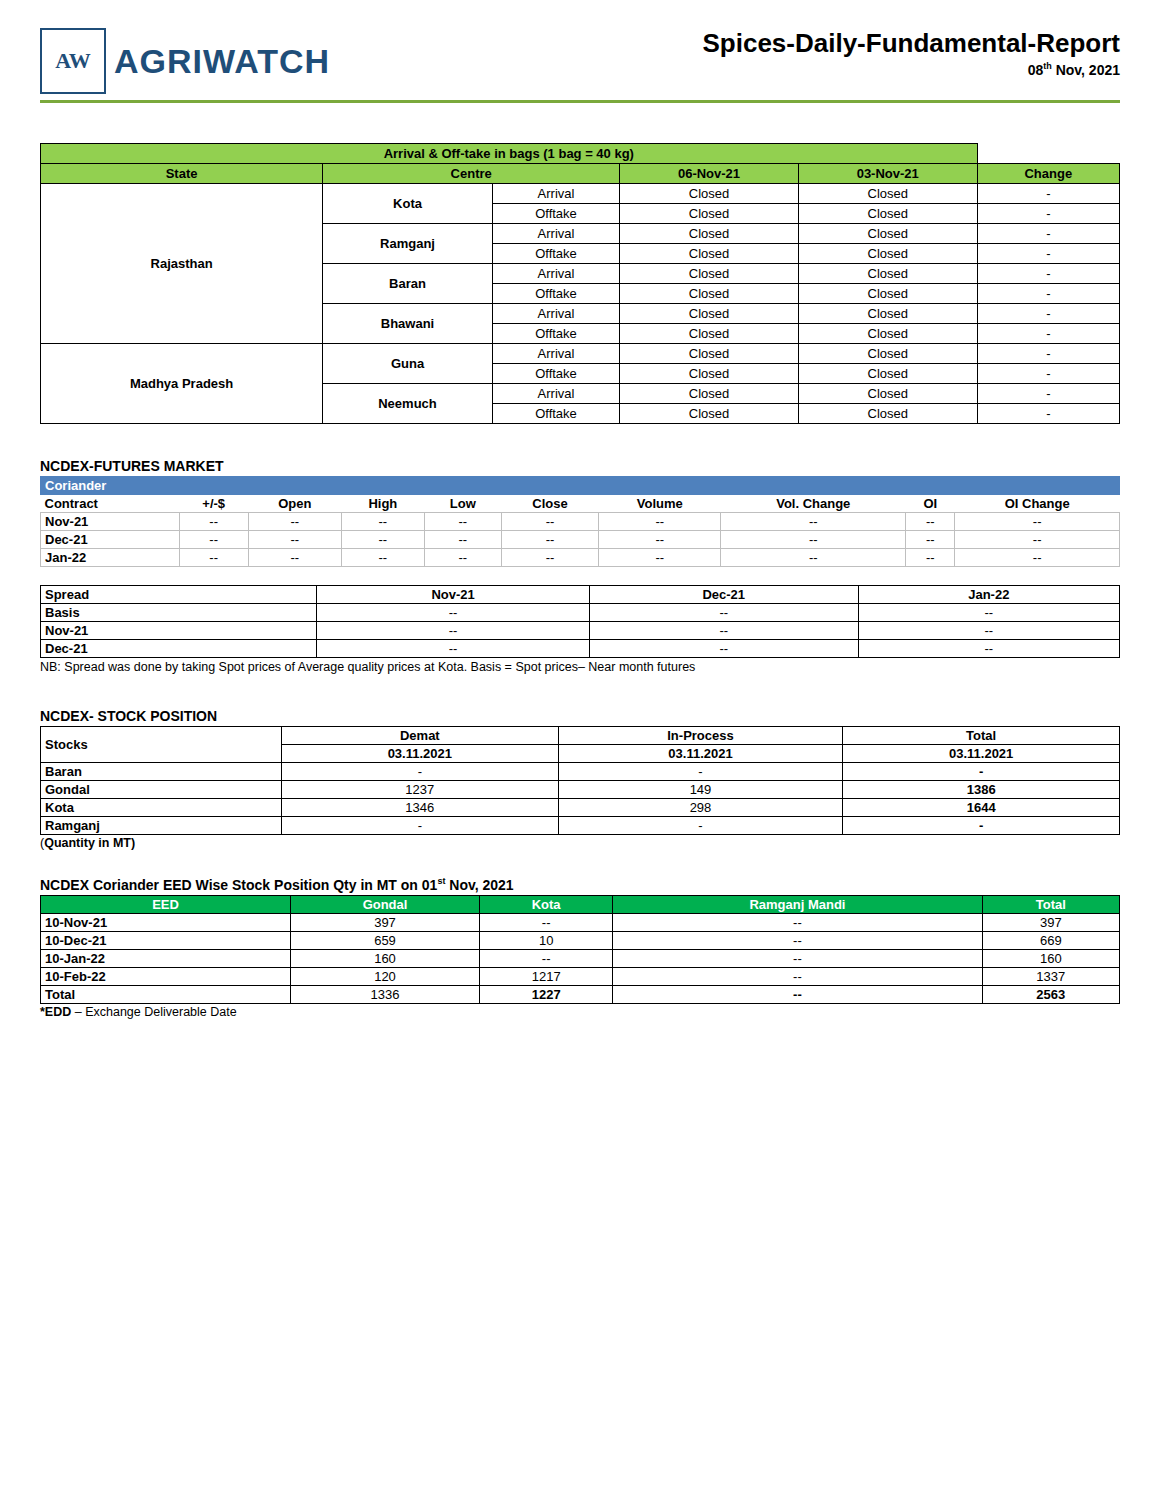AW
AGRIWATCH
Spices-Daily-Fundamental-Report
08th Nov, 2021
| Arrival & Off-take in bags (1 bag = 40 kg) |
| --- |
| State | Centre | 06-Nov-21 | 03-Nov-21 | Change |
| Rajasthan | Kota | Arrival | Closed | Closed | - |
| Offtake | Closed | Closed | - |
| Ramganj | Arrival | Closed | Closed | - |
| Offtake | Closed | Closed | - |
| Baran | Arrival | Closed | Closed | - |
| Offtake | Closed | Closed | - |
| Bhawani | Arrival | Closed | Closed | - |
| Offtake | Closed | Closed | - |
| Madhya Pradesh | Guna | Arrival | Closed | Closed | - |
| Offtake | Closed | Closed | - |
| Neemuch | Arrival | Closed | Closed | - |
| Offtake | Closed | Closed | - |
NCDEX-FUTURES MARKET
| Coriander |
| Contract | +/-$ | Open | High | Low | Close | Volume | Vol. Change | OI | OI Change |
| Nov-21 | -- | -- | -- | -- | -- | -- | -- | -- | -- |
| Dec-21 | -- | -- | -- | -- | -- | -- | -- | -- | -- |
| Jan-22 | -- | -- | -- | -- | -- | -- | -- | -- | -- |
| Spread | Nov-21 | Dec-21 | Jan-22 |
| --- | --- | --- | --- |
| Basis | -- | -- | -- |
| Nov-21 | -- | -- | -- |
| Dec-21 | -- | -- | -- |
NB: Spread was done by taking Spot prices of Average quality prices at Kota. Basis = Spot prices– Near month futures
NCDEX- STOCK POSITION
| Stocks | Demat | In-Process | Total |
| 03.11.2021 | 03.11.2021 | 03.11.2021 |
| Baran | - | - | - |
| Gondal | 1237 | 149 | 1386 |
| Kota | 1346 | 298 | 1644 |
| Ramganj | - | - | - |
(Quantity in MT)
NCDEX Coriander EED Wise Stock Position Qty in MT on 01st Nov, 2021
| EED | Gondal | Kota | Ramganj Mandi | Total |
| --- | --- | --- | --- | --- |
| 10-Nov-21 | 397 | -- | -- | 397 |
| 10-Dec-21 | 659 | 10 | -- | 669 |
| 10-Jan-22 | 160 | -- | -- | 160 |
| 10-Feb-22 | 120 | 1217 | -- | 1337 |
| Total | 1336 | 1227 | -- | 2563 |
*EDD – Exchange Deliverable Date